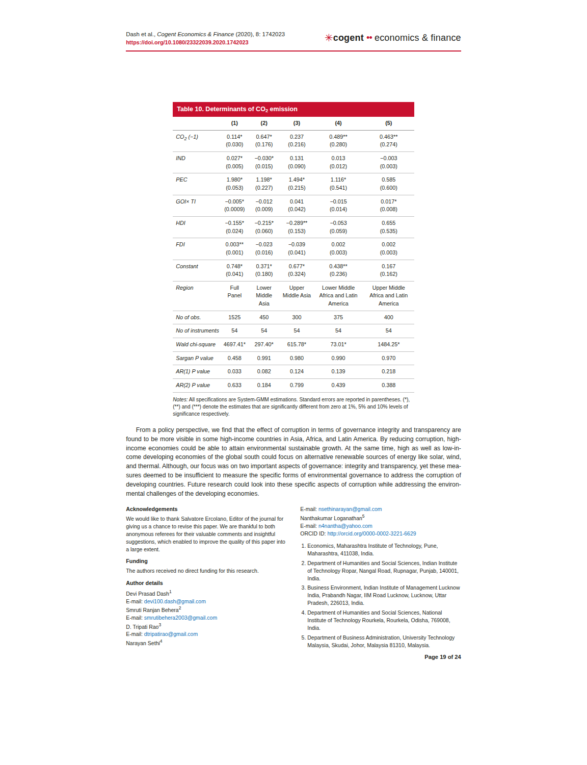Dash et al., Cogent Economics & Finance (2020), 8: 1742023
https://doi.org/10.1080/23322039.2020.1742023
✳cogent •• economics & finance
Table 10. Determinants of CO 2 emission
| | (1) | (2) | (3) | (4) | (5) |
| --- | --- | --- | --- | --- | --- |
| CO 2 (−1) | 0.114* (0.030) | 0.647* (0.176) | 0.237 (0.216) | 0.489** (0.280) | 0.463** (0.274) |
| IND | 0.027* (0.005) | −0.030* (0.015) | 0.131 (0.090) | 0.013 (0.012) | −0.003 (0.003) |
| PEC | 1.980* (0.053) | 1.198* (0.227) | 1.494* (0.215) | 1.116* (0.541) | 0.585 (0.600) |
| GOI× TI | −0.005* (0.0009) | −0.012 (0.009) | 0.041 (0.042) | −0.015 (0.014) | 0.017* (0.008) |
| HDI | −0.155* (0.024) | −0.215* (0.060) | −0.289** (0.153) | −0.053 (0.059) | 0.655 (0.535) |
| FDI | 0.003** (0.001) | −0.023 (0.016) | −0.039 (0.041) | 0.002 (0.003) | 0.002 (0.003) |
| Constant | 0.748* (0.041) | 0.371* (0.180) | 0.677* (0.324) | 0.438** (0.236) | 0.167 (0.162) |
| Region | Full Panel | Lower Middle Asia | Upper Middle Asia | Lower Middle Africa and Latin America | Upper Middle Africa and Latin America |
| No of obs. | 1525 | 450 | 300 | 375 | 400 |
| No of instruments | 54 | 54 | 54 | 54 | 54 |
| Wald chi-square | 4697.41* | 297.40* | 615.78* | 73.01* | 1484.25* |
| Sargan P value | 0.458 | 0.991 | 0.980 | 0.990 | 0.970 |
| AR(1) P value | 0.033 | 0.082 | 0.124 | 0.139 | 0.218 |
| AR(2) P value | 0.633 | 0.184 | 0.799 | 0.439 | 0.388 |
Notes: All specifications are System-GMM estimations. Standard errors are reported in parentheses. (*), (**) and (***) denote the estimates that are significantly different from zero at 1%, 5% and 10% levels of significance respectively.
From a policy perspective, we find that the effect of corruption in terms of governance integrity and transparency are found to be more visible in some high-income countries in Asia, Africa, and Latin America. By reducing corruption, high-income economies could be able to attain environmental sustainable growth. At the same time, high as well as low-income developing economies of the global south could focus on alternative renewable sources of energy like solar, wind, and thermal. Although, our focus was on two important aspects of governance: integrity and transparency, yet these measures deemed to be insufficient to measure the specific forms of environmental governance to address the corruption of developing countries. Future research could look into these specific aspects of corruption while addressing the environmental challenges of the developing economies.
Acknowledgements
We would like to thank Salvatore Ercolano, Editor of the journal for giving us a chance to revise this paper. We are thankful to both anonymous referees for their valuable comments and insightful suggestions, which enabled to improve the quality of this paper into a large extent.
Funding
The authors received no direct funding for this research.
Author details
Devi Prasad Dash1
E-mail: devi100.dash@gmail.com
Smruti Ranjan Behera2
E-mail: smrutibehera2003@gmail.com
D. Tripati Rao3
E-mail: dtripatirao@gmail.com
Narayan Sethi4
E-mail: nsethinarayan@gmail.com
Nanthakumar Loganathan5
E-mail: n4nantha@yahoo.com
ORCID ID: http://orcid.org/0000-0002-3221-6629
Economics, Maharashtra Institute of Technology, Pune, Maharashtra, 411038, India.
Department of Humanities and Social Sciences, Indian Institute of Technology Ropar, Nangal Road, Rupnagar, Punjab, 140001, India.
Business Environment, Indian Institute of Management Lucknow India, Prabandh Nagar, IIM Road Lucknow, Lucknow, Uttar Pradesh, 226013, India.
Department of Humanities and Social Sciences, National Institute of Technology Rourkela, Rourkela, Odisha, 769008, India.
Department of Business Administration, University Technology Malaysia, Skudai, Johor, Malaysia 81310, Malaysia.
Page 19 of 24